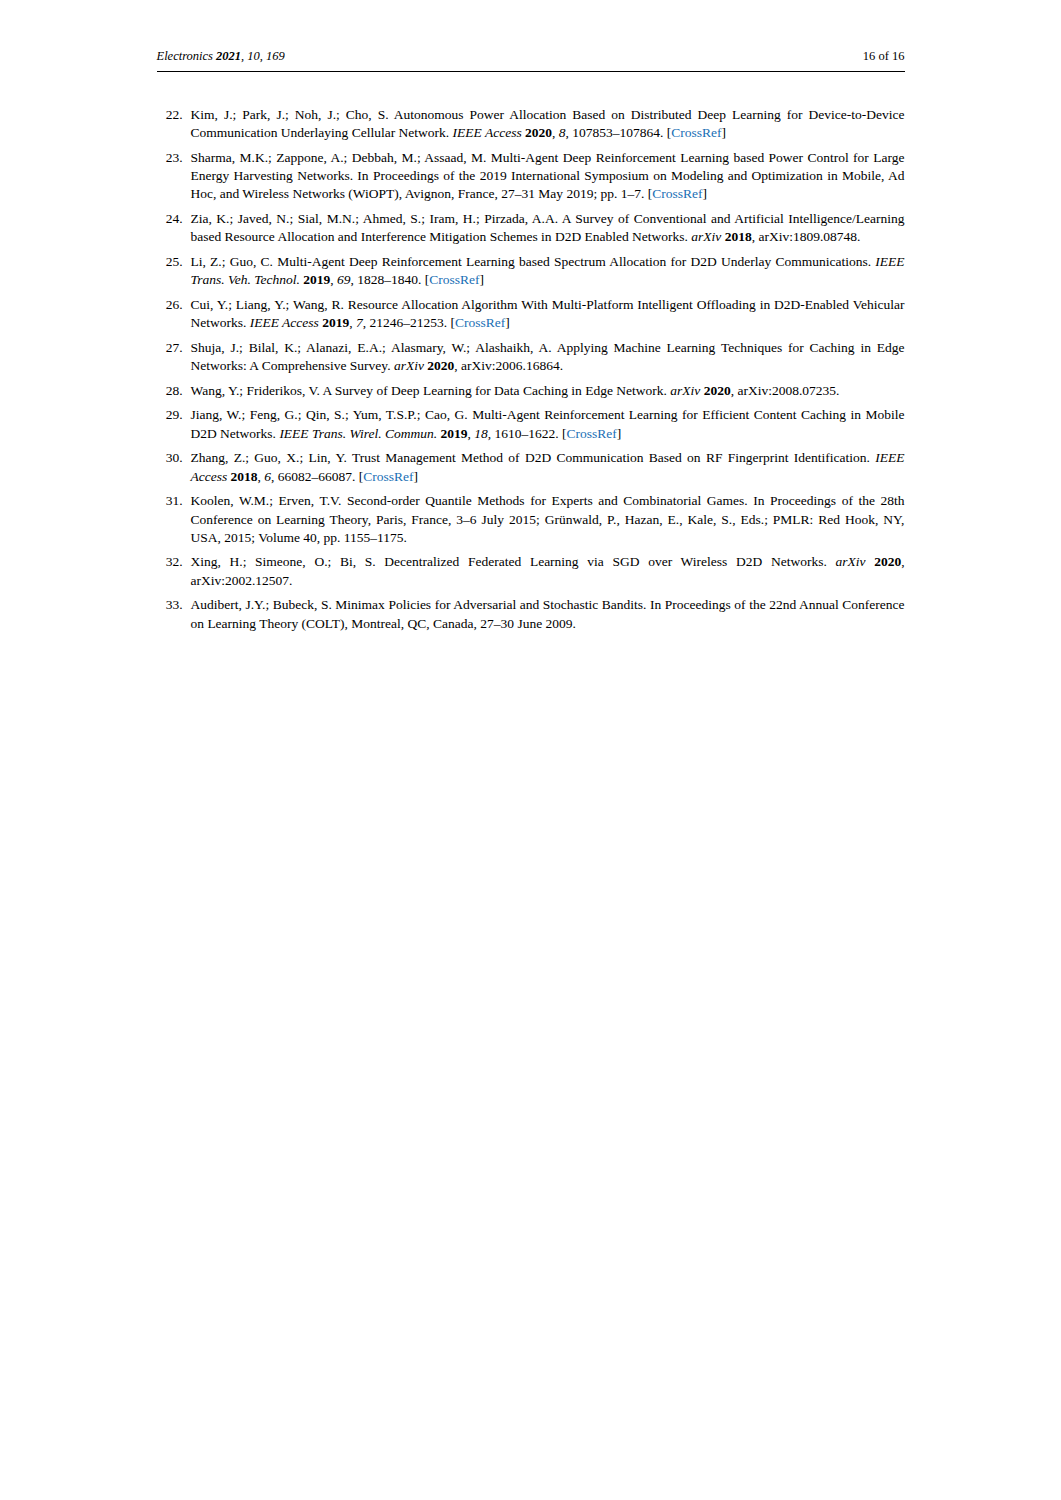Electronics 2021, 10, 169
16 of 16
Kim, J.; Park, J.; Noh, J.; Cho, S. Autonomous Power Allocation Based on Distributed Deep Learning for Device-to-Device Communication Underlaying Cellular Network. IEEE Access 2020, 8, 107853–107864. [CrossRef]
Sharma, M.K.; Zappone, A.; Debbah, M.; Assaad, M. Multi-Agent Deep Reinforcement Learning based Power Control for Large Energy Harvesting Networks. In Proceedings of the 2019 International Symposium on Modeling and Optimization in Mobile, Ad Hoc, and Wireless Networks (WiOPT), Avignon, France, 27–31 May 2019; pp. 1–7. [CrossRef]
Zia, K.; Javed, N.; Sial, M.N.; Ahmed, S.; Iram, H.; Pirzada, A.A. A Survey of Conventional and Artificial Intelligence/Learning based Resource Allocation and Interference Mitigation Schemes in D2D Enabled Networks. arXiv 2018, arXiv:1809.08748.
Li, Z.; Guo, C. Multi-Agent Deep Reinforcement Learning based Spectrum Allocation for D2D Underlay Communications. IEEE Trans. Veh. Technol. 2019, 69, 1828–1840. [CrossRef]
Cui, Y.; Liang, Y.; Wang, R. Resource Allocation Algorithm With Multi-Platform Intelligent Offloading in D2D-Enabled Vehicular Networks. IEEE Access 2019, 7, 21246–21253. [CrossRef]
Shuja, J.; Bilal, K.; Alanazi, E.A.; Alasmary, W.; Alashaikh, A. Applying Machine Learning Techniques for Caching in Edge Networks: A Comprehensive Survey. arXiv 2020, arXiv:2006.16864.
Wang, Y.; Friderikos, V. A Survey of Deep Learning for Data Caching in Edge Network. arXiv 2020, arXiv:2008.07235.
Jiang, W.; Feng, G.; Qin, S.; Yum, T.S.P.; Cao, G. Multi-Agent Reinforcement Learning for Efficient Content Caching in Mobile D2D Networks. IEEE Trans. Wirel. Commun. 2019, 18, 1610–1622. [CrossRef]
Zhang, Z.; Guo, X.; Lin, Y. Trust Management Method of D2D Communication Based on RF Fingerprint Identification. IEEE Access 2018, 6, 66082–66087. [CrossRef]
Koolen, W.M.; Erven, T.V. Second-order Quantile Methods for Experts and Combinatorial Games. In Proceedings of the 28th Conference on Learning Theory, Paris, France, 3–6 July 2015; Grünwald, P., Hazan, E., Kale, S., Eds.; PMLR: Red Hook, NY, USA, 2015; Volume 40, pp. 1155–1175.
Xing, H.; Simeone, O.; Bi, S. Decentralized Federated Learning via SGD over Wireless D2D Networks. arXiv 2020, arXiv:2002.12507.
Audibert, J.Y.; Bubeck, S. Minimax Policies for Adversarial and Stochastic Bandits. In Proceedings of the 22nd Annual Conference on Learning Theory (COLT), Montreal, QC, Canada, 27–30 June 2009.